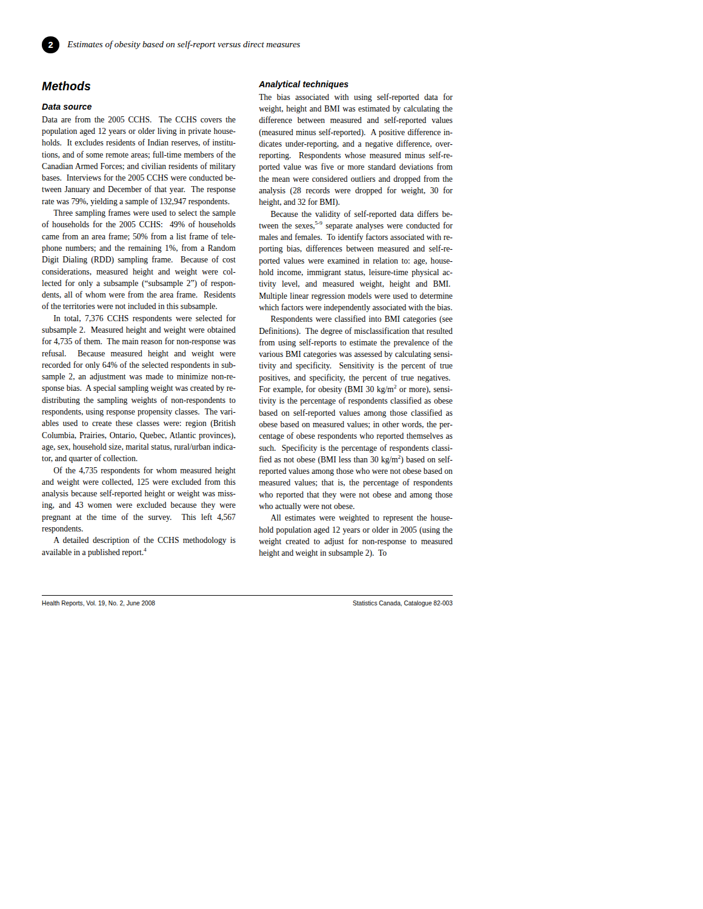2
Estimates of obesity based on self-report versus direct measures
Methods
Data source
Data are from the 2005 CCHS. The CCHS covers the population aged 12 years or older living in private households. It excludes residents of Indian reserves, of institutions, and of some remote areas; full-time members of the Canadian Armed Forces; and civilian residents of military bases. Interviews for the 2005 CCHS were conducted between January and December of that year. The response rate was 79%, yielding a sample of 132,947 respondents.
Three sampling frames were used to select the sample of households for the 2005 CCHS: 49% of households came from an area frame; 50% from a list frame of telephone numbers; and the remaining 1%, from a Random Digit Dialing (RDD) sampling frame. Because of cost considerations, measured height and weight were collected for only a subsample (“subsample 2”) of respondents, all of whom were from the area frame. Residents of the territories were not included in this subsample.
In total, 7,376 CCHS respondents were selected for subsample 2. Measured height and weight were obtained for 4,735 of them. The main reason for non-response was refusal. Because measured height and weight were recorded for only 64% of the selected respondents in subsample 2, an adjustment was made to minimize non-response bias. A special sampling weight was created by redistributing the sampling weights of non-respondents to respondents, using response propensity classes. The variables used to create these classes were: region (British Columbia, Prairies, Ontario, Quebec, Atlantic provinces), age, sex, household size, marital status, rural/urban indicator, and quarter of collection.
Of the 4,735 respondents for whom measured height and weight were collected, 125 were excluded from this analysis because self-reported height or weight was missing, and 43 women were excluded because they were pregnant at the time of the survey. This left 4,567 respondents.
A detailed description of the CCHS methodology is available in a published report.4
Analytical techniques
The bias associated with using self-reported data for weight, height and BMI was estimated by calculating the difference between measured and self-reported values (measured minus self-reported). A positive difference indicates under-reporting, and a negative difference, over-reporting. Respondents whose measured minus self-reported value was five or more standard deviations from the mean were considered outliers and dropped from the analysis (28 records were dropped for weight, 30 for height, and 32 for BMI).
Because the validity of self-reported data differs between the sexes,5-9 separate analyses were conducted for males and females. To identify factors associated with reporting bias, differences between measured and self-reported values were examined in relation to: age, household income, immigrant status, leisure-time physical activity level, and measured weight, height and BMI. Multiple linear regression models were used to determine which factors were independently associated with the bias.
Respondents were classified into BMI categories (see Definitions). The degree of misclassification that resulted from using self-reports to estimate the prevalence of the various BMI categories was assessed by calculating sensitivity and specificity. Sensitivity is the percent of true positives, and specificity, the percent of true negatives. For example, for obesity (BMI 30 kg/m2 or more), sensitivity is the percentage of respondents classified as obese based on self-reported values among those classified as obese based on measured values; in other words, the percentage of obese respondents who reported themselves as such. Specificity is the percentage of respondents classified as not obese (BMI less than 30 kg/m2) based on self-reported values among those who were not obese based on measured values; that is, the percentage of respondents who reported that they were not obese and among those who actually were not obese.
All estimates were weighted to represent the household population aged 12 years or older in 2005 (using the weight created to adjust for non-response to measured height and weight in subsample 2). To
Health Reports, Vol. 19, No. 2, June 2008
Statistics Canada, Catalogue 82-003